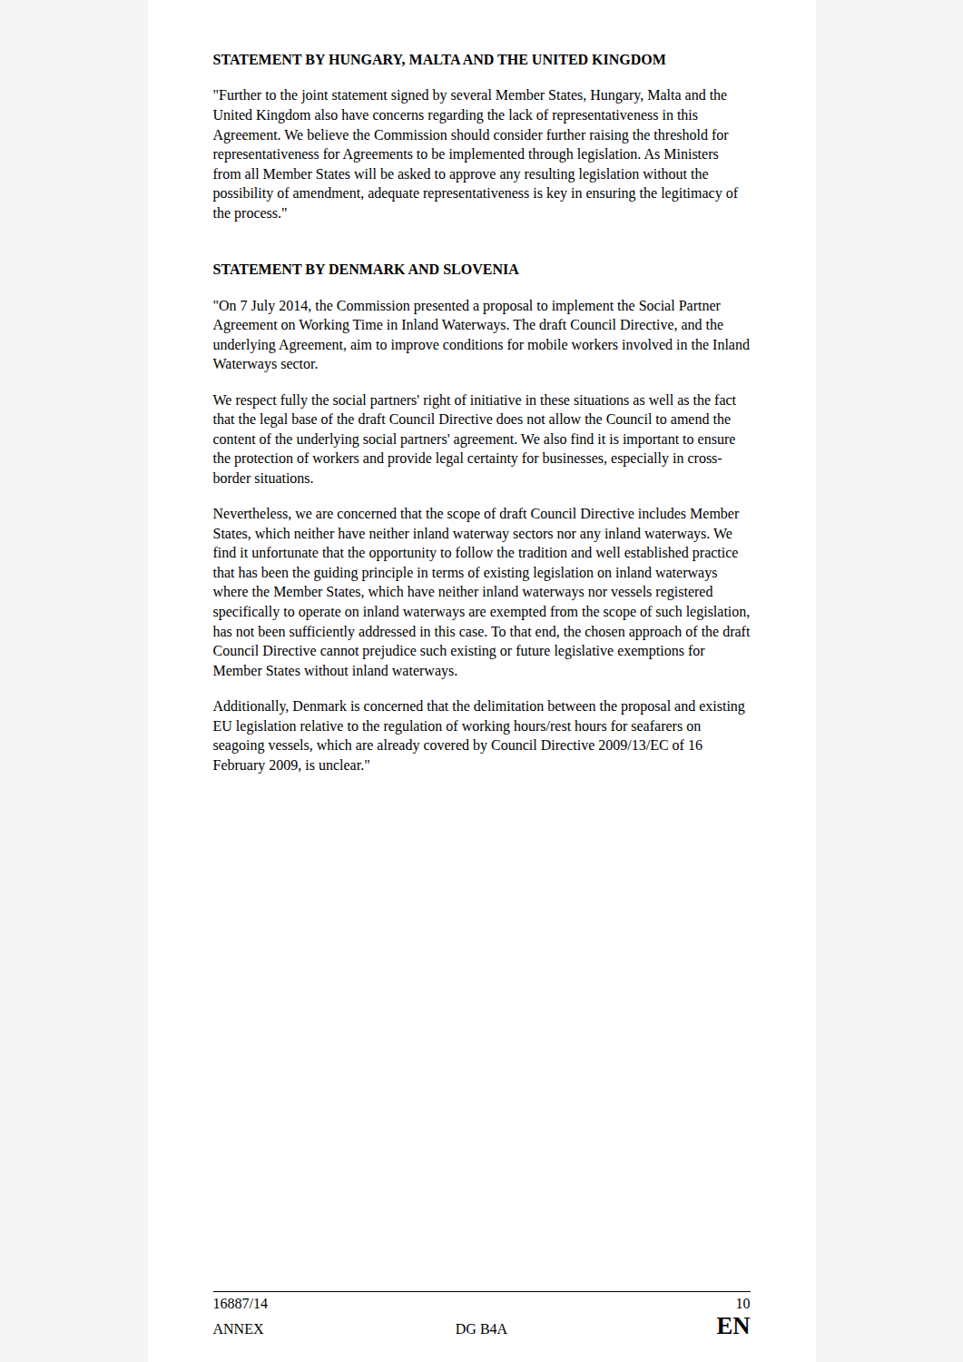Statement by Hungary, Malta and the United Kingdom
"Further to the joint statement signed by several Member States, Hungary, Malta and the United Kingdom also have concerns regarding the lack of representativeness in this Agreement. We believe the Commission should consider further raising the threshold for representativeness for Agreements to be implemented through legislation. As Ministers from all Member States will be asked to approve any resulting legislation without the possibility of amendment, adequate representativeness is key in ensuring the legitimacy of the process."
Statement by Denmark and Slovenia
"On 7 July 2014, the Commission presented a proposal to implement the Social Partner Agreement on Working Time in Inland Waterways. The draft Council Directive, and the underlying Agreement, aim to improve conditions for mobile workers involved in the Inland Waterways sector.
We respect fully the social partners' right of initiative in these situations as well as the fact that the legal base of the draft Council Directive does not allow the Council to amend the content of the underlying social partners' agreement. We also find it is important to ensure the protection of workers and provide legal certainty for businesses, especially in cross-border situations.
Nevertheless, we are concerned that the scope of draft Council Directive includes Member States, which neither have neither inland waterway sectors nor any inland waterways. We find it unfortunate that the opportunity to follow the tradition and well established practice that has been the guiding principle in terms of existing legislation on inland waterways where the Member States, which have neither inland waterways nor vessels registered specifically to operate on inland waterways are exempted from the scope of such legislation, has not been sufficiently addressed in this case. To that end, the chosen approach of the draft Council Directive cannot prejudice such existing or future legislative exemptions for Member States without inland waterways.
Additionally, Denmark is concerned that the delimitation between the proposal and existing EU legislation relative to the regulation of working hours/rest hours for seafarers on seagoing vessels, which are already covered by Council Directive 2009/13/EC of 16 February 2009, is unclear."
16887/14
10
ANNEX
DG B4A
EN